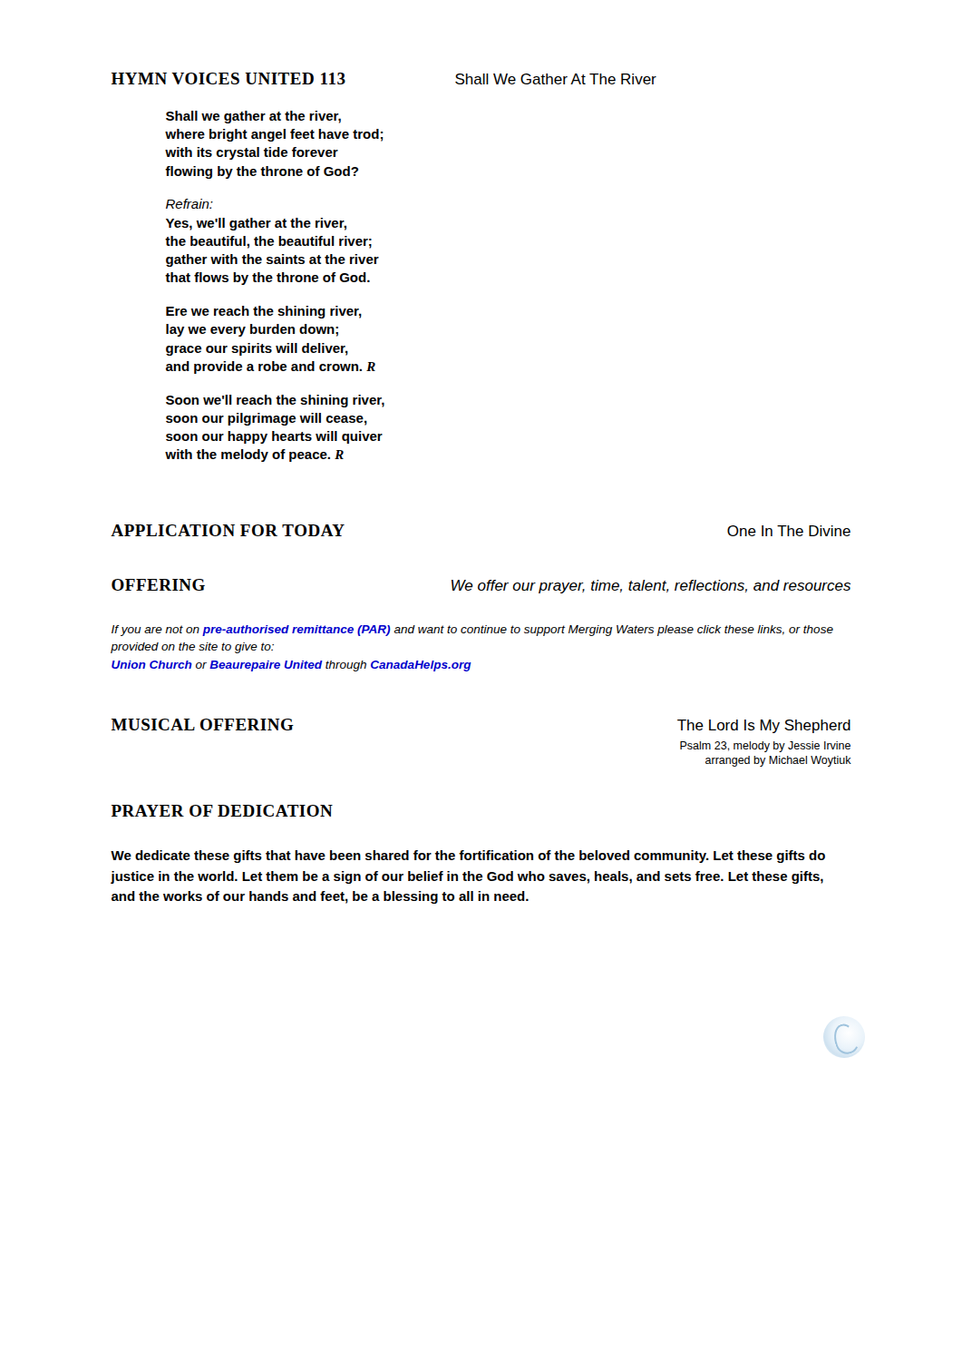HYMN VOICES UNITED 113 Shall We Gather At The River
Shall we gather at the river,
where bright angel feet have trod;
with its crystal tide forever
flowing by the throne of God?
Refrain:
Yes, we'll gather at the river,
the beautiful, the beautiful river;
gather with the saints at the river
that flows by the throne of God.
Ere we reach the shining river,
lay we every burden down;
grace our spirits will deliver,
and provide a robe and crown. R
Soon we'll reach the shining river,
soon our pilgrimage will cease,
soon our happy hearts will quiver
with the melody of peace. R
APPLICATION FOR TODAY One In The Divine
OFFERING We offer our prayer, time, talent, reflections, and resources
If you are not on pre-authorised remittance (PAR) and want to continue to support Merging Waters please click these links, or those provided on the site to give to:
Union Church or Beaurepaire United through CanadaHelps.org
MUSICAL OFFERING The Lord Is My Shepherd
Psalm 23, melody by Jessie Irvine
arranged by Michael Woytiuk
PRAYER OF DEDICATION
We dedicate these gifts that have been shared for the fortification of the beloved community. Let these gifts do justice in the world. Let them be a sign of our belief in the God who saves, heals, and sets free. Let these gifts, and the works of our hands and feet, be a blessing to all in need.
†